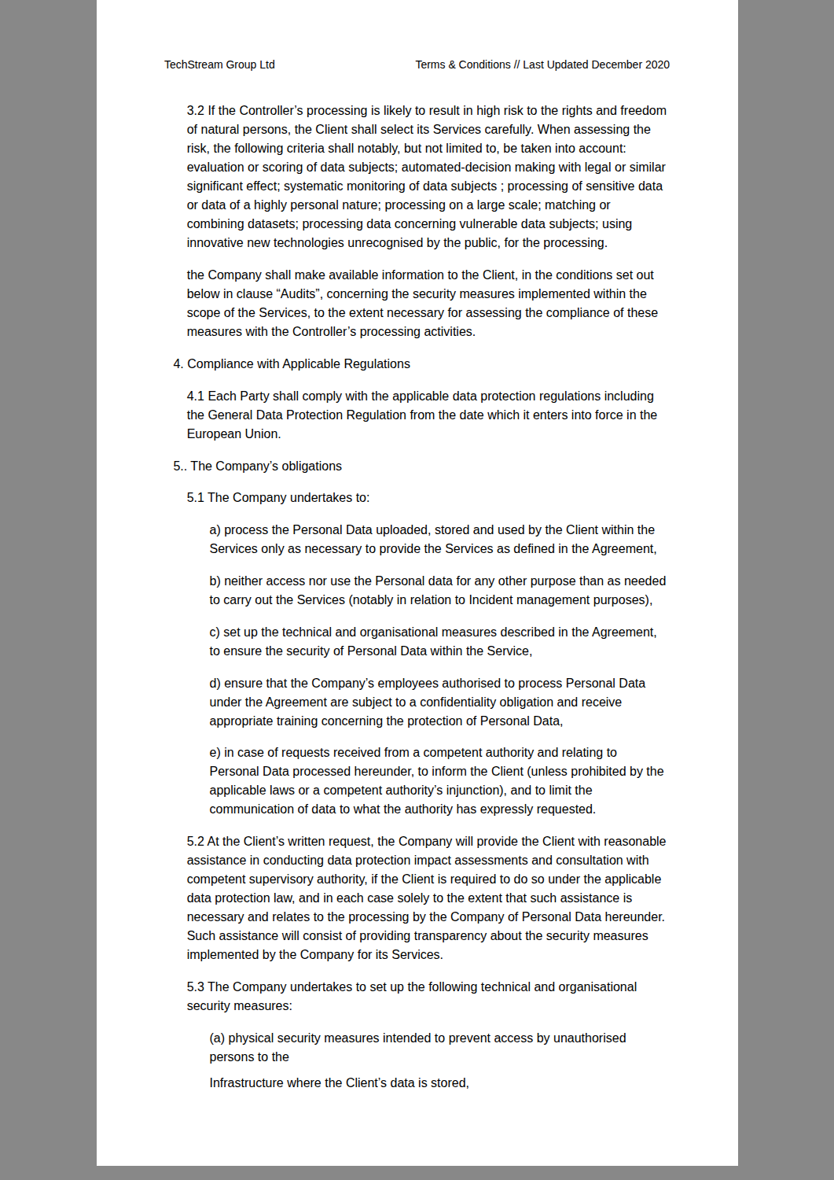TechStream Group Ltd
Terms & Conditions // Last Updated December 2020
3.2 If the Controller’s processing is likely to result in high risk to the rights and freedom of natural persons, the Client shall select its Services carefully. When assessing the risk, the following criteria shall notably, but not limited to, be taken into account: evaluation or scoring of data subjects; automated-decision making with legal or similar significant effect; systematic monitoring of data subjects ; processing of sensitive data or data of a highly personal nature; processing on a large scale; matching or combining datasets; processing data concerning vulnerable data subjects; using innovative new technologies unrecognised by the public, for the processing.
the Company shall make available information to the Client, in the conditions set out below in clause “Audits”, concerning the security measures implemented within the scope of the Services, to the extent necessary for assessing the compliance of these measures with the Controller’s processing activities.
4. Compliance with Applicable Regulations
4.1 Each Party shall comply with the applicable data protection regulations including the General Data Protection Regulation from the date which it enters into force in the European Union.
5.. The Company’s obligations
5.1 The Company undertakes to:
a) process the Personal Data uploaded, stored and used by the Client within the Services only as necessary to provide the Services as defined in the Agreement,
b) neither access nor use the Personal data for any other purpose than as needed to carry out the Services (notably in relation to Incident management purposes),
c) set up the technical and organisational measures described in the Agreement, to ensure the security of Personal Data within the Service,
d) ensure that the Company’s employees authorised to process Personal Data under the Agreement are subject to a confidentiality obligation and receive appropriate training concerning the protection of Personal Data,
e) in case of requests received from a competent authority and relating to Personal Data processed hereunder, to inform the Client (unless prohibited by the applicable laws or a competent authority’s injunction), and to limit the communication of data to what the authority has expressly requested.
5.2 At the Client’s written request, the Company will provide the Client with reasonable assistance in conducting data protection impact assessments and consultation with competent supervisory authority, if the Client is required to do so under the applicable data protection law, and in each case solely to the extent that such assistance is necessary and relates to the processing by the Company of Personal Data hereunder. Such assistance will consist of providing transparency about the security measures implemented by the Company for its Services.
5.3 The Company undertakes to set up the following technical and organisational security measures:
(a) physical security measures intended to prevent access by unauthorised persons to the
Infrastructure where the Client’s data is stored,